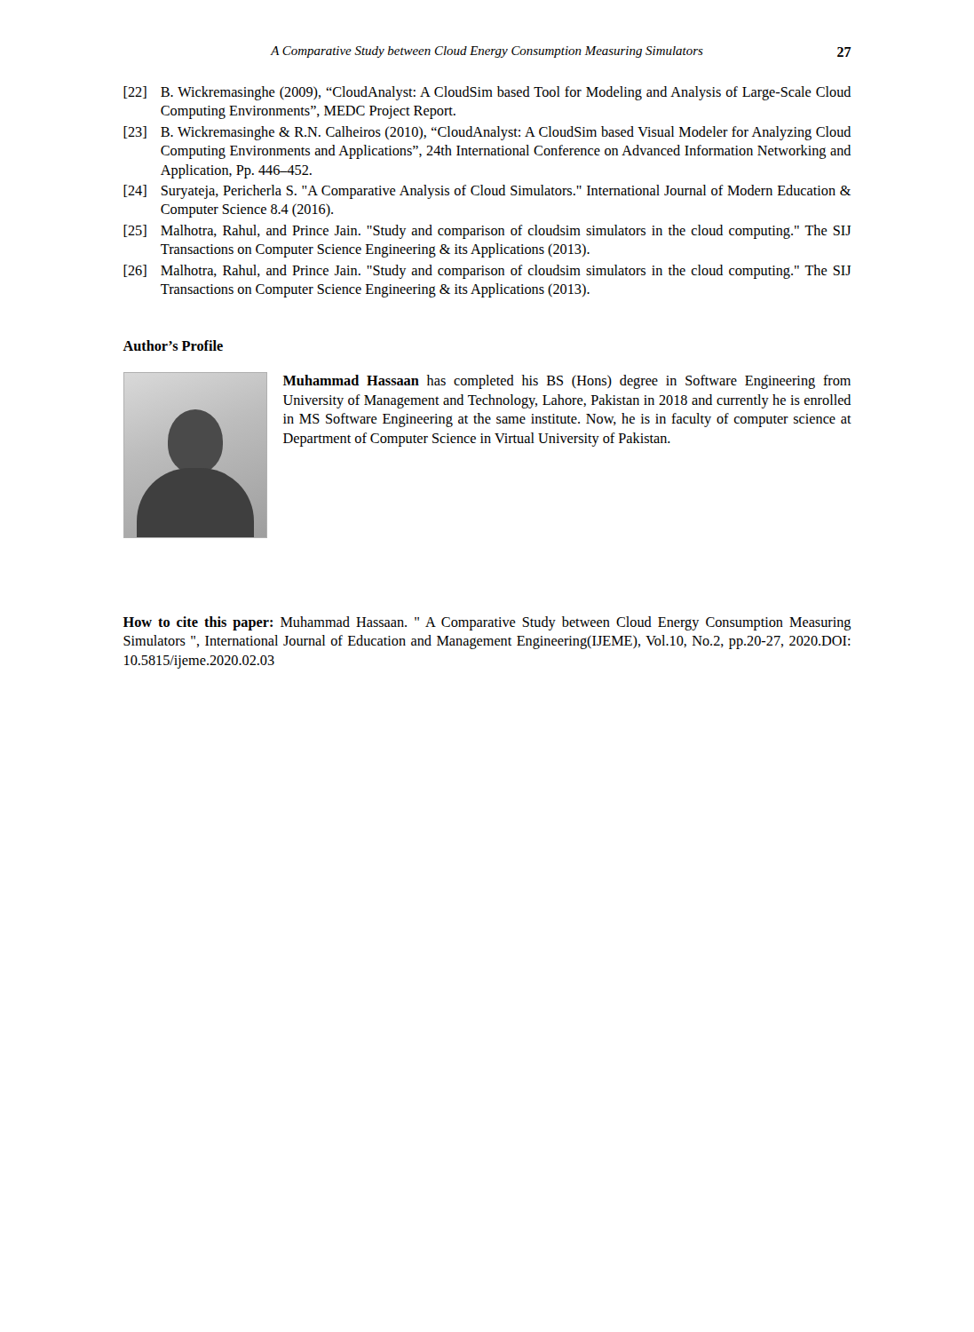A Comparative Study between Cloud Energy Consumption Measuring Simulators 27
[22]
B. Wickremasinghe (2009), “CloudAnalyst: A CloudSim based Tool for Modeling and Analysis of Large-Scale Cloud Computing Environments”, MEDC Project Report.
[23]
B. Wickremasinghe & R.N. Calheiros (2010), “CloudAnalyst: A CloudSim based Visual Modeler for Analyzing Cloud Computing Environments and Applications”, 24th International Conference on Advanced Information Networking and Application, Pp. 446–452.
[24]
Suryateja, Pericherla S. "A Comparative Analysis of Cloud Simulators." International Journal of Modern Education & Computer Science 8.4 (2016).
[25]
Malhotra, Rahul, and Prince Jain. "Study and comparison of cloudsim simulators in the cloud computing." The SIJ Transactions on Computer Science Engineering & its Applications (2013).
[26]
Malhotra, Rahul, and Prince Jain. "Study and comparison of cloudsim simulators in the cloud computing." The SIJ Transactions on Computer Science Engineering & its Applications (2013).
Author’s Profile
Muhammad Hassaan has completed his BS (Hons) degree in Software Engineering from University of Management and Technology, Lahore, Pakistan in 2018 and currently he is enrolled in MS Software Engineering at the same institute. Now, he is in faculty of computer science at Department of Computer Science in Virtual University of Pakistan.
How to cite this paper: Muhammad Hassaan. " A Comparative Study between Cloud Energy Consumption Measuring Simulators ", International Journal of Education and Management Engineering(IJEME), Vol.10, No.2, pp.20-27, 2020.DOI: 10.5815/ijeme.2020.02.03